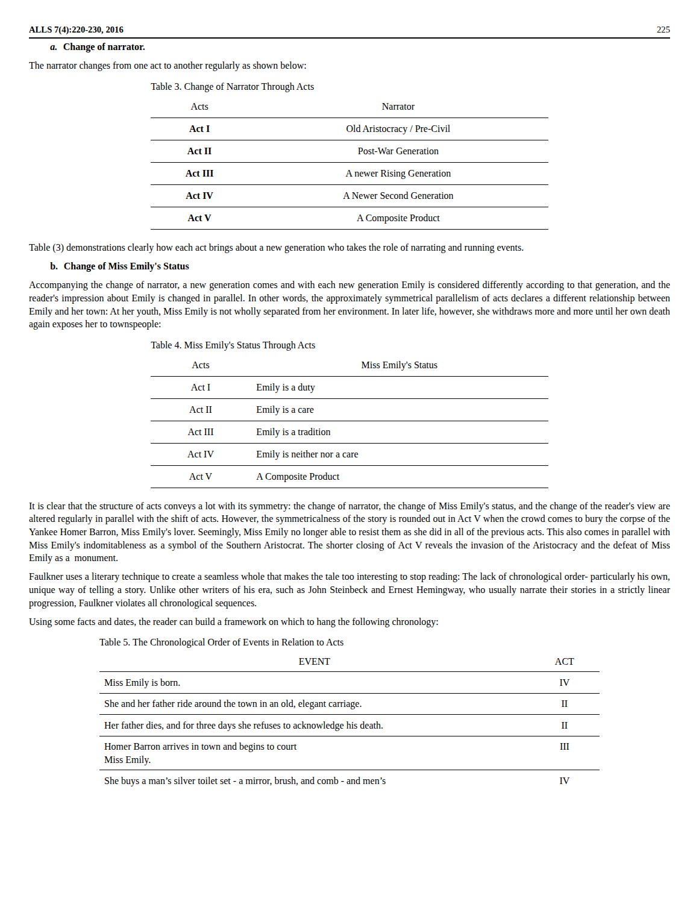ALLS 7(4):220-230, 2016 225
a. Change of narrator.
The narrator changes from one act to another regularly as shown below:
Table 3. Change of Narrator Through Acts
| Acts | Narrator |
| --- | --- |
| Act I | Old Aristocracy / Pre-Civil |
| Act II | Post-War Generation |
| Act III | A newer Rising Generation |
| Act IV | A Newer Second Generation |
| Act V | A Composite Product |
Table (3) demonstrations clearly how each act brings about a new generation who takes the role of narrating and running events.
b. Change of Miss Emily's Status
Accompanying the change of narrator, a new generation comes and with each new generation Emily is considered differently according to that generation, and the reader's impression about Emily is changed in parallel. In other words, the approximately symmetrical parallelism of acts declares a different relationship between Emily and her town: At her youth, Miss Emily is not wholly separated from her environment. In later life, however, she withdraws more and more until her own death again exposes her to townspeople:
Table 4. Miss Emily's Status Through Acts
| Acts | Miss Emily's Status |
| --- | --- |
| Act I | Emily is a duty |
| Act II | Emily is a care |
| Act III | Emily is a tradition |
| Act IV | Emily is neither nor a care |
| Act V | A Composite Product |
It is clear that the structure of acts conveys a lot with its symmetry: the change of narrator, the change of Miss Emily's status, and the change of the reader's view are altered regularly in parallel with the shift of acts. However, the symmetricalness of the story is rounded out in Act V when the crowd comes to bury the corpse of the Yankee Homer Barron, Miss Emily's lover. Seemingly, Miss Emily no longer able to resist them as she did in all of the previous acts. This also comes in parallel with Miss Emily's indomitableness as a symbol of the Southern Aristocrat. The shorter closing of Act V reveals the invasion of the Aristocracy and the defeat of Miss Emily as a monument.
Faulkner uses a literary technique to create a seamless whole that makes the tale too interesting to stop reading: The lack of chronological order- particularly his own, unique way of telling a story. Unlike other writers of his era, such as John Steinbeck and Ernest Hemingway, who usually narrate their stories in a strictly linear progression, Faulkner violates all chronological sequences.
Using some facts and dates, the reader can build a framework on which to hang the following chronology:
Table 5. The Chronological Order of Events in Relation to Acts
| EVENT | ACT |
| --- | --- |
| Miss Emily is born. | IV |
| She and her father ride around the town in an old, elegant carriage. | II |
| Her father dies, and for three days she refuses to acknowledge his death. | II |
| Homer Barron arrives in town and begins to court Miss Emily. | III |
| She buys a man’s silver toilet set - a mirror, brush, and comb - and men’s | IV |